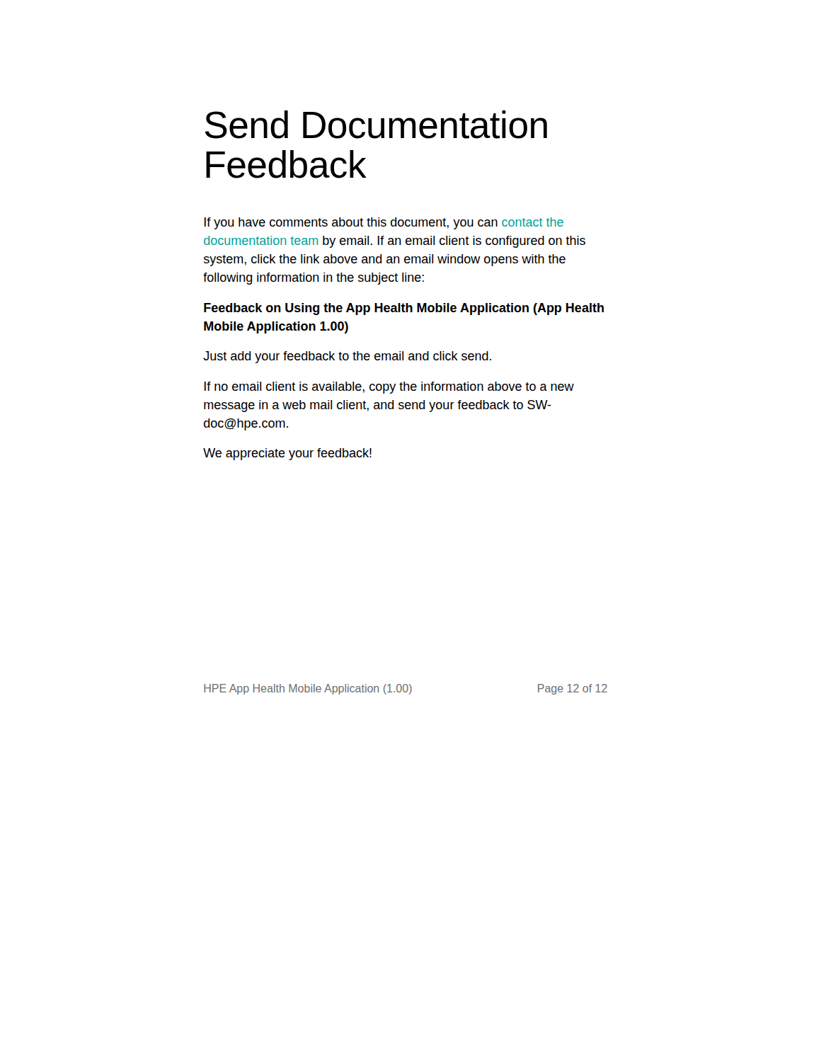Send Documentation Feedback
If you have comments about this document, you can contact the documentation team by email. If an email client is configured on this system, click the link above and an email window opens with the following information in the subject line:
Feedback on Using the App Health Mobile Application (App Health Mobile Application 1.00)
Just add your feedback to the email and click send.
If no email client is available, copy the information above to a new message in a web mail client, and send your feedback to SW-doc@hpe.com.
We appreciate your feedback!
HPE App Health Mobile Application (1.00) Page 12 of 12